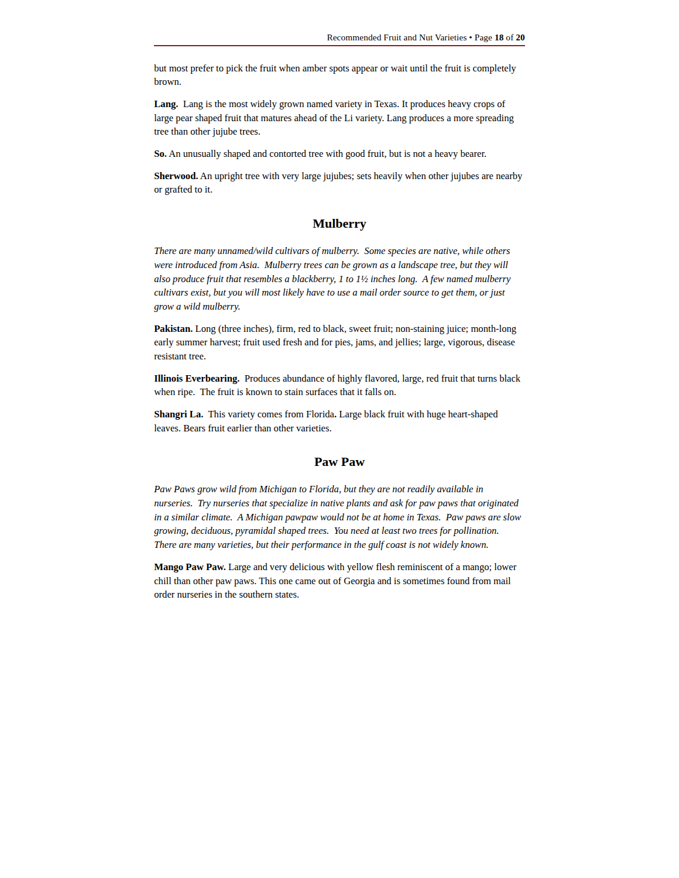Recommended Fruit and Nut Varieties • Page 18 of 20
but most prefer to pick the fruit when amber spots appear or wait until the fruit is completely brown.
Lang. Lang is the most widely grown named variety in Texas. It produces heavy crops of large pear shaped fruit that matures ahead of the Li variety. Lang produces a more spreading tree than other jujube trees.
So. An unusually shaped and contorted tree with good fruit, but is not a heavy bearer.
Sherwood. An upright tree with very large jujubes; sets heavily when other jujubes are nearby or grafted to it.
Mulberry
There are many unnamed/wild cultivars of mulberry. Some species are native, while others were introduced from Asia. Mulberry trees can be grown as a landscape tree, but they will also produce fruit that resembles a blackberry, 1 to 1½ inches long. A few named mulberry cultivars exist, but you will most likely have to use a mail order source to get them, or just grow a wild mulberry.
Pakistan. Long (three inches), firm, red to black, sweet fruit; non-staining juice; month-long early summer harvest; fruit used fresh and for pies, jams, and jellies; large, vigorous, disease resistant tree.
Illinois Everbearing. Produces abundance of highly flavored, large, red fruit that turns black when ripe. The fruit is known to stain surfaces that it falls on.
Shangri La. This variety comes from Florida. Large black fruit with huge heart-shaped leaves. Bears fruit earlier than other varieties.
Paw Paw
Paw Paws grow wild from Michigan to Florida, but they are not readily available in nurseries. Try nurseries that specialize in native plants and ask for paw paws that originated in a similar climate. A Michigan pawpaw would not be at home in Texas. Paw paws are slow growing, deciduous, pyramidal shaped trees. You need at least two trees for pollination. There are many varieties, but their performance in the gulf coast is not widely known.
Mango Paw Paw. Large and very delicious with yellow flesh reminiscent of a mango; lower chill than other paw paws. This one came out of Georgia and is sometimes found from mail order nurseries in the southern states.